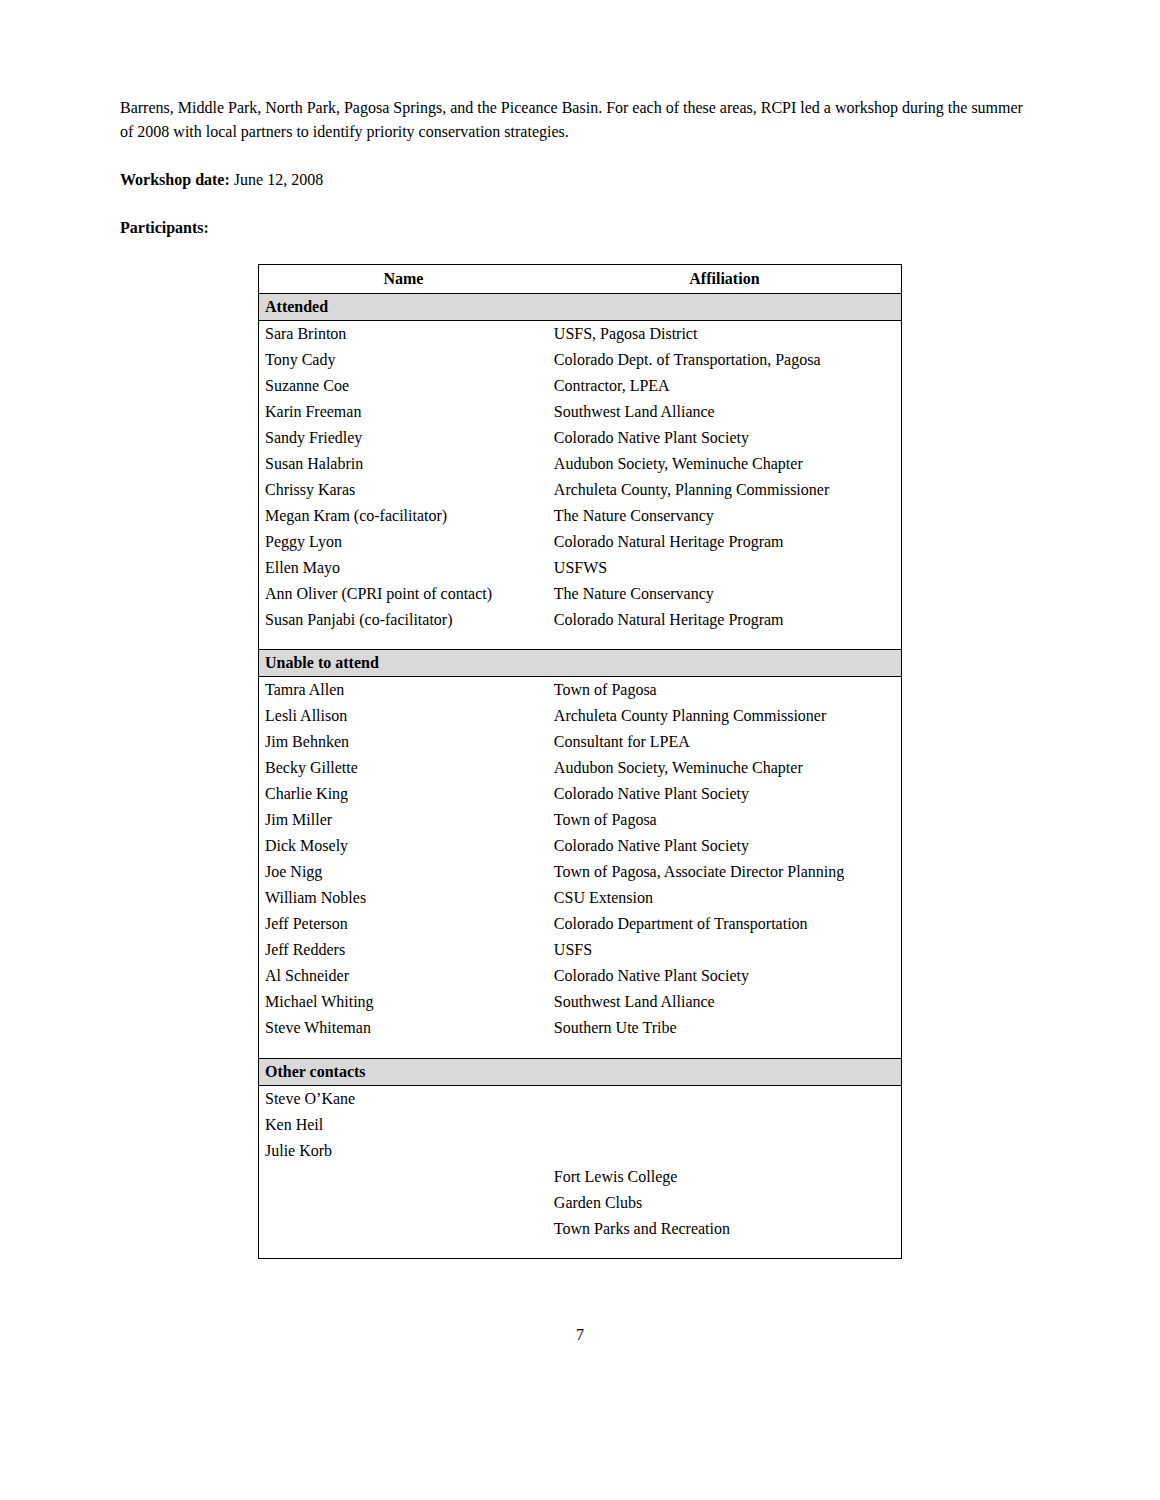Barrens, Middle Park, North Park, Pagosa Springs, and the Piceance Basin. For each of these areas, RCPI led a workshop during the summer of 2008 with local partners to identify priority conservation strategies.
Workshop date: June 12, 2008
Participants:
| Name | Affiliation |
| --- | --- |
| Attended |
| Sara Brinton | USFS, Pagosa District |
| Tony Cady | Colorado Dept. of Transportation, Pagosa |
| Suzanne Coe | Contractor, LPEA |
| Karin Freeman | Southwest Land Alliance |
| Sandy Friedley | Colorado Native Plant Society |
| Susan Halabrin | Audubon Society, Weminuche Chapter |
| Chrissy Karas | Archuleta County, Planning Commissioner |
| Megan Kram (co-facilitator) | The Nature Conservancy |
| Peggy Lyon | Colorado Natural Heritage Program |
| Ellen Mayo | USFWS |
| Ann Oliver (CPRI point of contact) | The Nature Conservancy |
| Susan Panjabi (co-facilitator) | Colorado Natural Heritage Program |
| Unable to attend |
| Tamra Allen | Town of Pagosa |
| Lesli Allison | Archuleta County Planning Commissioner |
| Jim Behnken | Consultant for LPEA |
| Becky Gillette | Audubon Society, Weminuche Chapter |
| Charlie King | Colorado Native Plant Society |
| Jim Miller | Town of Pagosa |
| Dick Mosely | Colorado Native Plant Society |
| Joe Nigg | Town of Pagosa, Associate Director Planning |
| William Nobles | CSU Extension |
| Jeff Peterson | Colorado Department of Transportation |
| Jeff Redders | USFS |
| Al Schneider | Colorado Native Plant Society |
| Michael Whiting | Southwest Land Alliance |
| Steve Whiteman | Southern Ute Tribe |
| Other contacts |
| Steve O’Kane | |
| Ken Heil | |
| Julie Korb | |
| | Fort Lewis College |
| | Garden Clubs |
| | Town Parks and Recreation |
7